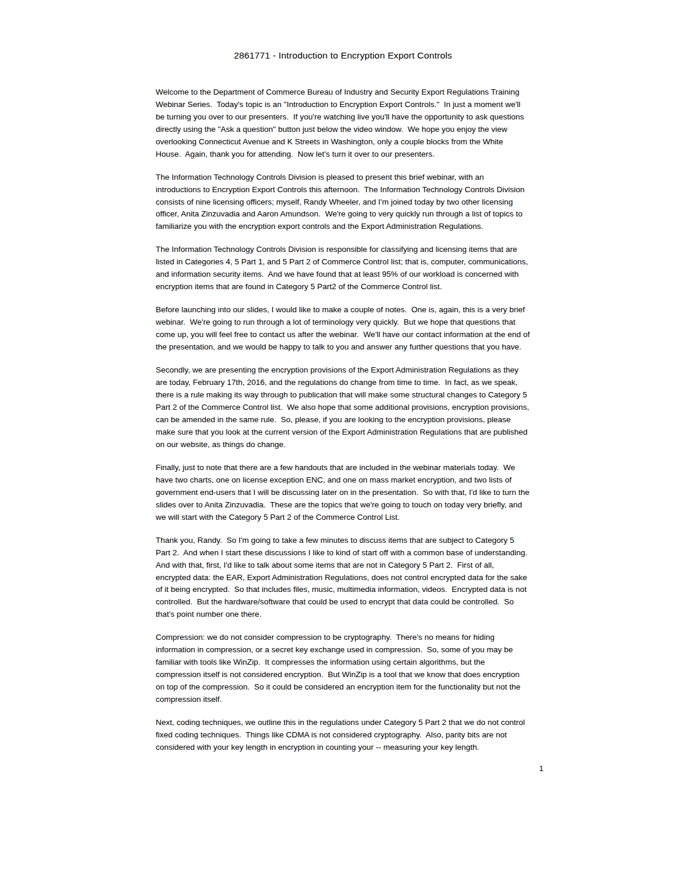2861771 - Introduction to Encryption Export Controls
Welcome to the Department of Commerce Bureau of Industry and Security Export Regulations Training Webinar Series. Today's topic is an "Introduction to Encryption Export Controls." In just a moment we'll be turning you over to our presenters. If you're watching live you'll have the opportunity to ask questions directly using the "Ask a question" button just below the video window. We hope you enjoy the view overlooking Connecticut Avenue and K Streets in Washington, only a couple blocks from the White House. Again, thank you for attending. Now let's turn it over to our presenters.
The Information Technology Controls Division is pleased to present this brief webinar, with an introductions to Encryption Export Controls this afternoon. The Information Technology Controls Division consists of nine licensing officers; myself, Randy Wheeler, and I'm joined today by two other licensing officer, Anita Zinzuvadia and Aaron Amundson. We're going to very quickly run through a list of topics to familiarize you with the encryption export controls and the Export Administration Regulations.
The Information Technology Controls Division is responsible for classifying and licensing items that are listed in Categories 4, 5 Part 1, and 5 Part 2 of Commerce Control list; that is, computer, communications, and information security items. And we have found that at least 95% of our workload is concerned with encryption items that are found in Category 5 Part2 of the Commerce Control list.
Before launching into our slides, I would like to make a couple of notes. One is, again, this is a very brief webinar. We're going to run through a lot of terminology very quickly. But we hope that questions that come up, you will feel free to contact us after the webinar. We'll have our contact information at the end of the presentation, and we would be happy to talk to you and answer any further questions that you have.
Secondly, we are presenting the encryption provisions of the Export Administration Regulations as they are today, February 17th, 2016, and the regulations do change from time to time. In fact, as we speak, there is a rule making its way through to publication that will make some structural changes to Category 5 Part 2 of the Commerce Control list. We also hope that some additional provisions, encryption provisions, can be amended in the same rule. So, please, if you are looking to the encryption provisions, please make sure that you look at the current version of the Export Administration Regulations that are published on our website, as things do change.
Finally, just to note that there are a few handouts that are included in the webinar materials today. We have two charts, one on license exception ENC, and one on mass market encryption, and two lists of government end-users that I will be discussing later on in the presentation. So with that, I'd like to turn the slides over to Anita Zinzuvadia. These are the topics that we're going to touch on today very briefly, and we will start with the Category 5 Part 2 of the Commerce Control List.
Thank you, Randy. So I'm going to take a few minutes to discuss items that are subject to Category 5 Part 2. And when I start these discussions I like to kind of start off with a common base of understanding. And with that, first, I'd like to talk about some items that are not in Category 5 Part 2. First of all, encrypted data: the EAR, Export Administration Regulations, does not control encrypted data for the sake of it being encrypted. So that includes files, music, multimedia information, videos. Encrypted data is not controlled. But the hardware/software that could be used to encrypt that data could be controlled. So that's point number one there.
Compression: we do not consider compression to be cryptography. There's no means for hiding information in compression, or a secret key exchange used in compression. So, some of you may be familiar with tools like WinZip. It compresses the information using certain algorithms, but the compression itself is not considered encryption. But WinZip is a tool that we know that does encryption on top of the compression. So it could be considered an encryption item for the functionality but not the compression itself.
Next, coding techniques, we outline this in the regulations under Category 5 Part 2 that we do not control fixed coding techniques. Things like CDMA is not considered cryptography. Also, parity bits are not considered with your key length in encryption in counting your -- measuring your key length.
1